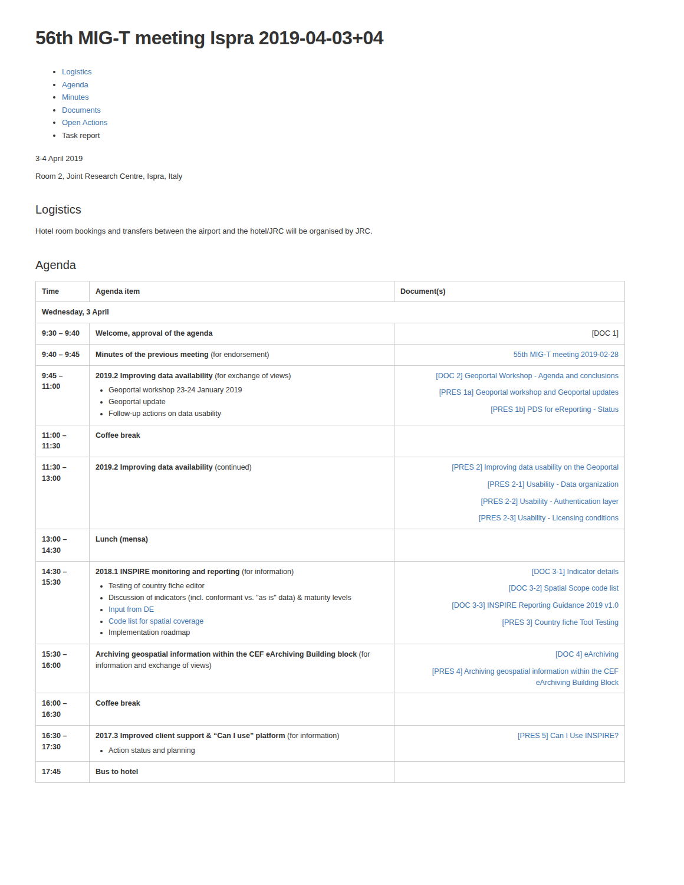56th MIG-T meeting Ispra 2019-04-03+04
Logistics
Agenda
Minutes
Documents
Open Actions
Task report
3-4 April 2019
Room 2, Joint Research Centre, Ispra, Italy
Logistics
Hotel room bookings and transfers between the airport and the hotel/JRC will be organised by JRC.
Agenda
| Time | Agenda item | Document(s) |
| --- | --- | --- |
| Wednesday, 3 April |
| 9:30 – 9:40 | Welcome, approval of the agenda | [DOC 1] |
| 9:40 – 9:45 | Minutes of the previous meeting (for endorsement) | 55th MIG-T meeting 2019-02-28 |
| 9:45 – 11:00 | 2019.2 Improving data availability (for exchange of views) Geoportal workshop 23-24 January 2019 Geoportal update Follow-up actions on data usability | [DOC 2] Geoportal Workshop - Agenda and conclusions [PRES 1a] Geoportal workshop and Geoportal updates [PRES 1b] PDS for eReporting - Status |
| 11:00 – 11:30 | Coffee break | |
| 11:30 – 13:00 | 2019.2 Improving data availability (continued) | [PRES 2] Improving data usability on the Geoportal [PRES 2-1] Usability - Data organization [PRES 2-2] Usability - Authentication layer [PRES 2-3] Usability - Licensing conditions |
| 13:00 – 14:30 | Lunch (mensa) | |
| 14:30 – 15:30 | 2018.1 INSPIRE monitoring and reporting (for information) Testing of country fiche editor Discussion of indicators (incl. conformant vs. "as is" data) & maturity levels Input from DE Code list for spatial coverage Implementation roadmap | [DOC 3-1] Indicator details [DOC 3-2] Spatial Scope code list [DOC 3-3] INSPIRE Reporting Guidance 2019 v1.0 [PRES 3] Country fiche Tool Testing |
| 15:30 – 16:00 | Archiving geospatial information within the CEF eArchiving Building block (for information and exchange of views) | [DOC 4] eArchiving [PRES 4] Archiving geospatial information within the CEF eArchiving Building Block |
| 16:00 – 16:30 | Coffee break | |
| 16:30 – 17:30 | 2017.3 Improved client support & “Can I use” platform (for information) Action status and planning | [PRES 5] Can I Use INSPIRE? |
| 17:45 | Bus to hotel | |